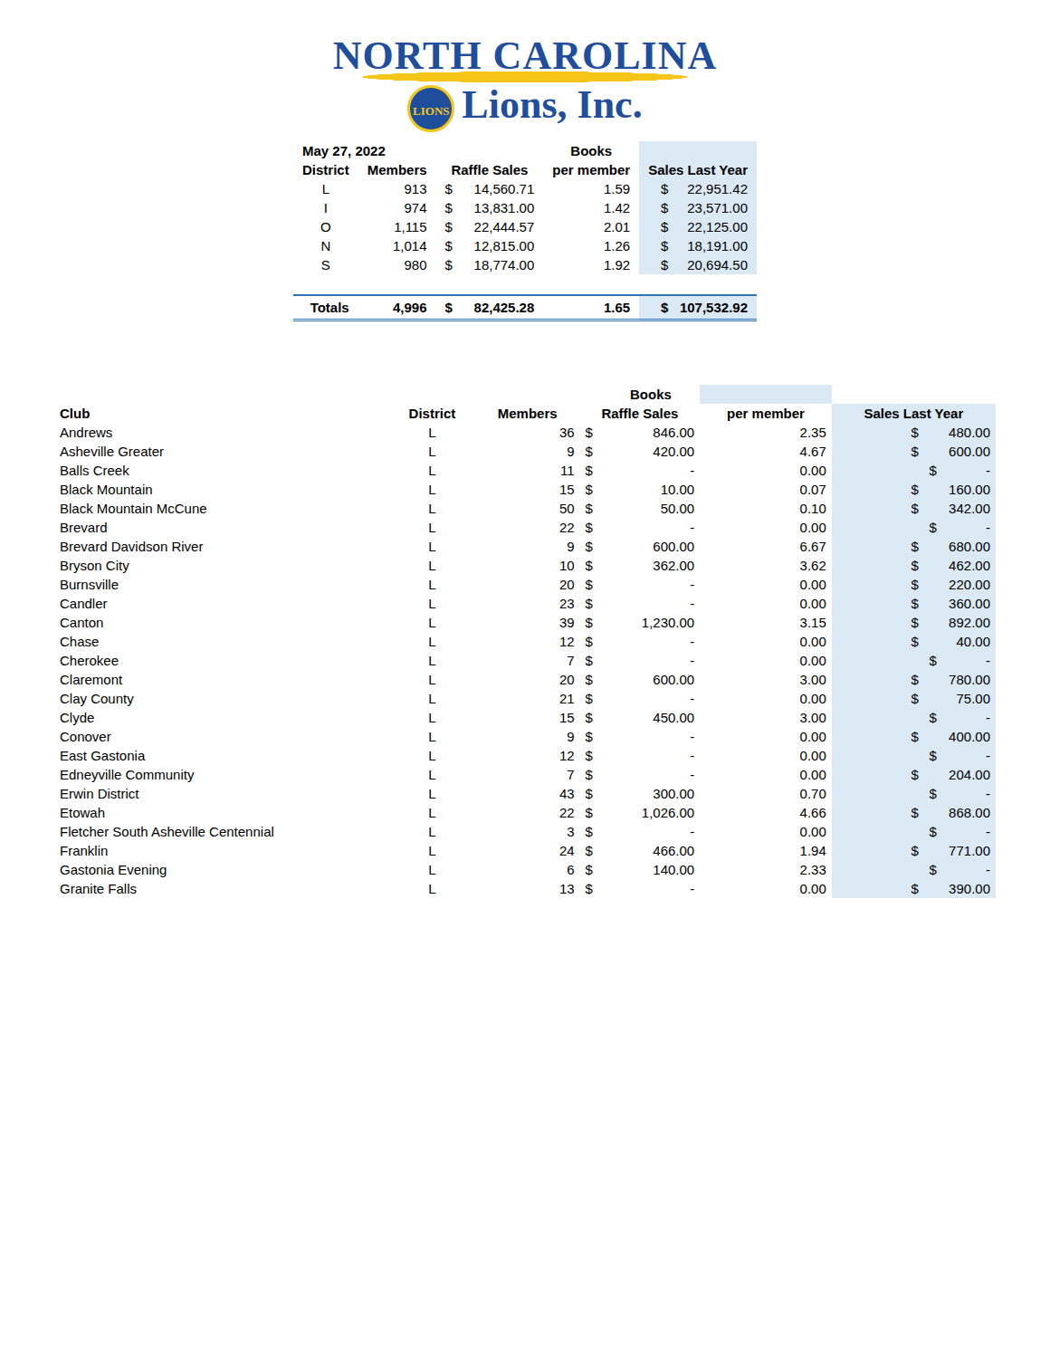NORTH CAROLINA
LIONSLions, Inc.
| May 27, 2022 | | | Books | |
| District | Members | Raffle Sales | per member | Sales Last Year |
| L | 913 | $ | 14,560.71 | 1.59 | $ 22,951.42 |
| I | 974 | $ | 13,831.00 | 1.42 | $ 23,571.00 |
| O | 1,115 | $ | 22,444.57 | 2.01 | $ 22,125.00 |
| N | 1,014 | $ | 12,815.00 | 1.26 | $ 18,191.00 |
| S | 980 | $ | 18,774.00 | 1.92 | $ 20,694.50 |
| Totals | 4,996 | $ | 82,425.28 | 1.65 | $ 107,532.92 |
| | Books | |
| Club | District | Members | Raffle Sales | per member | Sales Last Year |
| Andrews | L | 36 | $ | 846.00 | 2.35 | $ 480.00 |
| Asheville Greater | L | 9 | $ | 420.00 | 4.67 | $ 600.00 |
| Balls Creek | L | 11 | $ | - | 0.00 | $ - |
| Black Mountain | L | 15 | $ | 10.00 | 0.07 | $ 160.00 |
| Black Mountain McCune | L | 50 | $ | 50.00 | 0.10 | $ 342.00 |
| Brevard | L | 22 | $ | - | 0.00 | $ - |
| Brevard Davidson River | L | 9 | $ | 600.00 | 6.67 | $ 680.00 |
| Bryson City | L | 10 | $ | 362.00 | 3.62 | $ 462.00 |
| Burnsville | L | 20 | $ | - | 0.00 | $ 220.00 |
| Candler | L | 23 | $ | - | 0.00 | $ 360.00 |
| Canton | L | 39 | $ | 1,230.00 | 3.15 | $ 892.00 |
| Chase | L | 12 | $ | - | 0.00 | $ 40.00 |
| Cherokee | L | 7 | $ | - | 0.00 | $ - |
| Claremont | L | 20 | $ | 600.00 | 3.00 | $ 780.00 |
| Clay County | L | 21 | $ | - | 0.00 | $ 75.00 |
| Clyde | L | 15 | $ | 450.00 | 3.00 | $ - |
| Conover | L | 9 | $ | - | 0.00 | $ 400.00 |
| East Gastonia | L | 12 | $ | - | 0.00 | $ - |
| Edneyville Community | L | 7 | $ | - | 0.00 | $ 204.00 |
| Erwin District | L | 43 | $ | 300.00 | 0.70 | $ - |
| Etowah | L | 22 | $ | 1,026.00 | 4.66 | $ 868.00 |
| Fletcher South Asheville Centennial | L | 3 | $ | - | 0.00 | $ - |
| Franklin | L | 24 | $ | 466.00 | 1.94 | $ 771.00 |
| Gastonia Evening | L | 6 | $ | 140.00 | 2.33 | $ - |
| Granite Falls | L | 13 | $ | - | 0.00 | $ 390.00 |